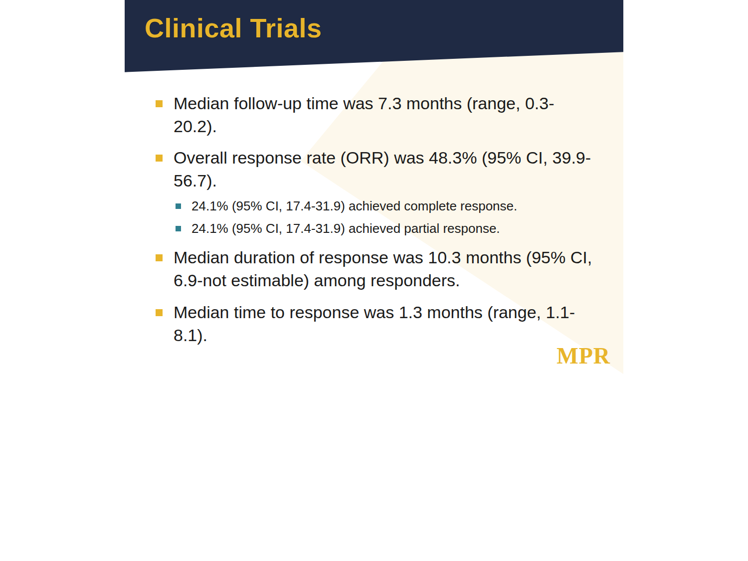Clinical Trials
Median follow-up time was 7.3 months (range, 0.3-20.2).
Overall response rate (ORR) was 48.3% (95% CI, 39.9-56.7).
24.1% (95% CI, 17.4-31.9) achieved complete response.
24.1% (95% CI, 17.4-31.9) achieved partial response.
Median duration of response was 10.3 months (95% CI, 6.9-not estimable) among responders.
Median time to response was 1.3 months (range, 1.1-8.1).
MPR